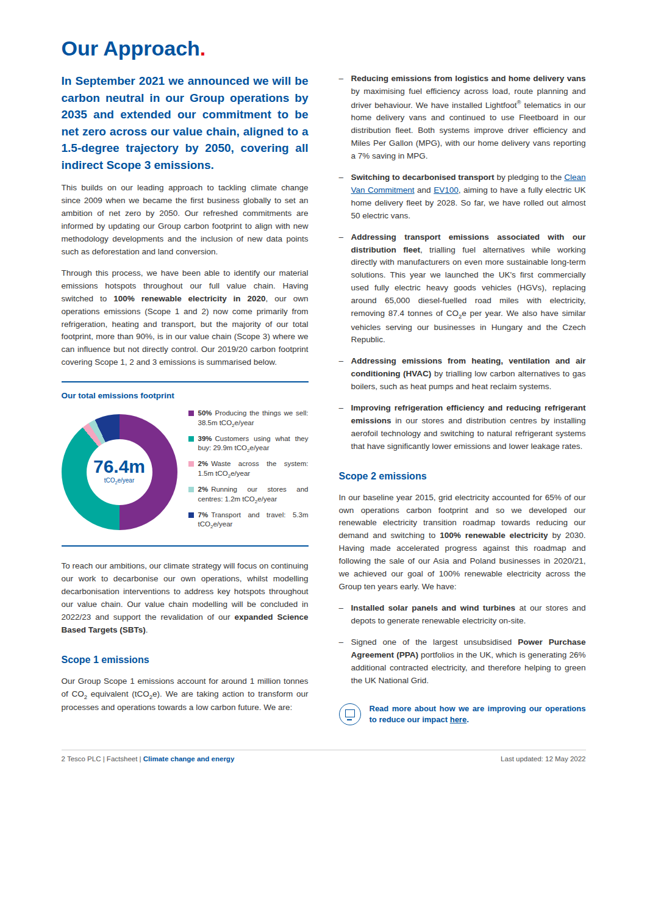Our Approach.
In September 2021 we announced we will be carbon neutral in our Group operations by 2035 and extended our commitment to be net zero across our value chain, aligned to a 1.5-degree trajectory by 2050, covering all indirect Scope 3 emissions.
This builds on our leading approach to tackling climate change since 2009 when we became the first business globally to set an ambition of net zero by 2050. Our refreshed commitments are informed by updating our Group carbon footprint to align with new methodology developments and the inclusion of new data points such as deforestation and land conversion.
Through this process, we have been able to identify our material emissions hotspots throughout our full value chain. Having switched to 100% renewable electricity in 2020, our own operations emissions (Scope 1 and 2) now come primarily from refrigeration, heating and transport, but the majority of our total footprint, more than 90%, is in our value chain (Scope 3) where we can influence but not directly control. Our 2019/20 carbon footprint covering Scope 1, 2 and 3 emissions is summarised below.
Our total emissions footprint
76.4m
tCO2e/year
50% Producing the things we sell: 38.5m tCO2e/year
39% Customers using what they buy: 29.9m tCO2e/year
2% Waste across the system: 1.5m tCO2e/year
2% Running our stores and centres: 1.2m tCO2e/year
7% Transport and travel: 5.3m tCO2e/year
To reach our ambitions, our climate strategy will focus on continuing our work to decarbonise our own operations, whilst modelling decarbonisation interventions to address key hotspots throughout our value chain. Our value chain modelling will be concluded in 2022/23 and support the revalidation of our expanded Science Based Targets (SBTs).
Scope 1 emissions
Our Group Scope 1 emissions account for around 1 million tonnes of CO2 equivalent (tCO2e). We are taking action to transform our processes and operations towards a low carbon future. We are:
Reducing emissions from logistics and home delivery vans by maximising fuel efficiency across load, route planning and driver behaviour. We have installed Lightfoot® telematics in our home delivery vans and continued to use Fleetboard in our distribution fleet. Both systems improve driver efficiency and Miles Per Gallon (MPG), with our home delivery vans reporting a 7% saving in MPG.
Switching to decarbonised transport by pledging to the Clean Van Commitment and EV100, aiming to have a fully electric UK home delivery fleet by 2028. So far, we have rolled out almost 50 electric vans.
Addressing transport emissions associated with our distribution fleet, trialling fuel alternatives while working directly with manufacturers on even more sustainable long-term solutions. This year we launched the UK's first commercially used fully electric heavy goods vehicles (HGVs), replacing around 65,000 diesel-fuelled road miles with electricity, removing 87.4 tonnes of CO2e per year. We also have similar vehicles serving our businesses in Hungary and the Czech Republic.
Addressing emissions from heating, ventilation and air conditioning (HVAC) by trialling low carbon alternatives to gas boilers, such as heat pumps and heat reclaim systems.
Improving refrigeration efficiency and reducing refrigerant emissions in our stores and distribution centres by installing aerofoil technology and switching to natural refrigerant systems that have significantly lower emissions and lower leakage rates.
Scope 2 emissions
In our baseline year 2015, grid electricity accounted for 65% of our own operations carbon footprint and so we developed our renewable electricity transition roadmap towards reducing our demand and switching to 100% renewable electricity by 2030. Having made accelerated progress against this roadmap and following the sale of our Asia and Poland businesses in 2020/21, we achieved our goal of 100% renewable electricity across the Group ten years early. We have:
Installed solar panels and wind turbines at our stores and depots to generate renewable electricity on-site.
Signed one of the largest unsubsidised Power Purchase Agreement (PPA) portfolios in the UK, which is generating 26% additional contracted electricity, and therefore helping to green the UK National Grid.
Read more about how we are improving our operations to reduce our impact here.
2 Tesco PLC | Factsheet | Climate change and energy
Last updated: 12 May 2022